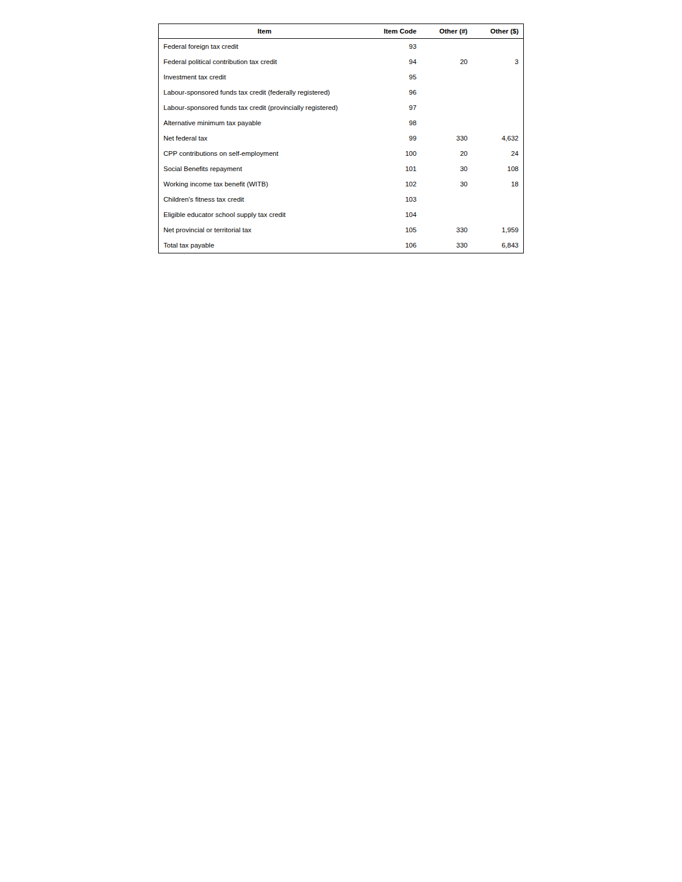| Item | Item Code | Other (#) | Other ($) |
| --- | --- | --- | --- |
| Federal foreign tax credit | 93 | | |
| Federal political contribution tax credit | 94 | 20 | 3 |
| Investment tax credit | 95 | | |
| Labour-sponsored funds tax credit (federally registered) | 96 | | |
| Labour-sponsored funds tax credit (provincially registered) | 97 | | |
| Alternative minimum tax payable | 98 | | |
| Net federal tax | 99 | 330 | 4,632 |
| CPP contributions on self-employment | 100 | 20 | 24 |
| Social Benefits repayment | 101 | 30 | 108 |
| Working income tax benefit (WITB) | 102 | 30 | 18 |
| Children's fitness tax credit | 103 | | |
| Eligible educator school supply tax credit | 104 | | |
| Net provincial or territorial tax | 105 | 330 | 1,959 |
| Total tax payable | 106 | 330 | 6,843 |